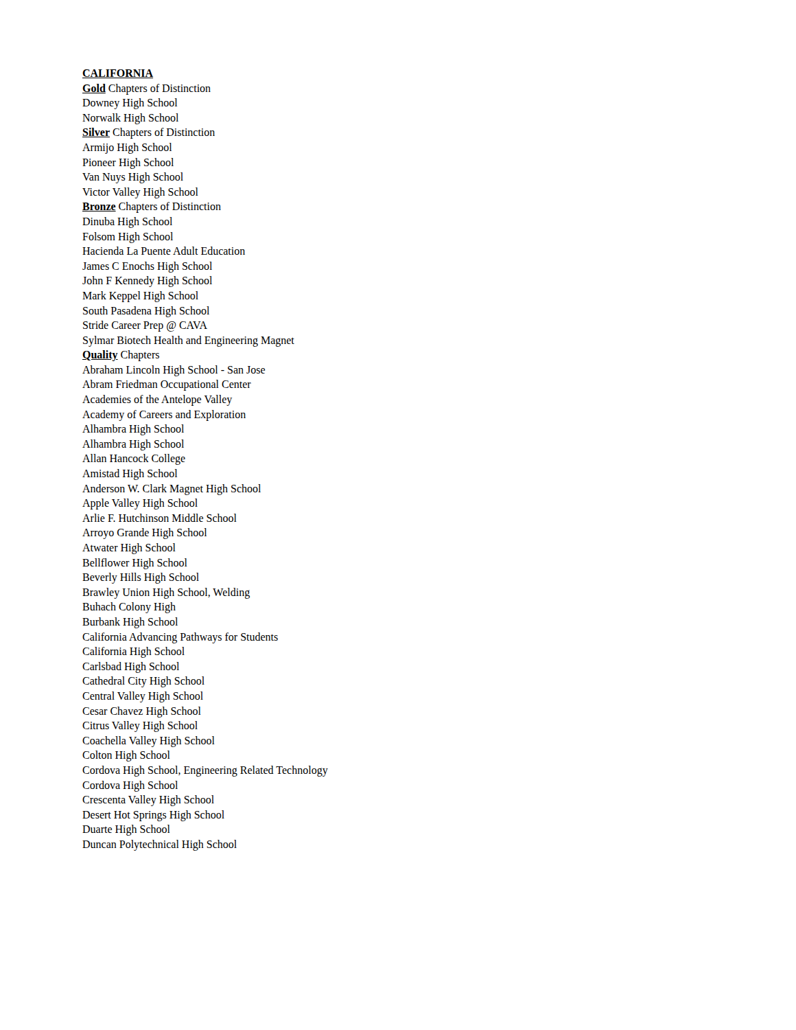CALIFORNIA
Gold Chapters of Distinction
Downey High School
Norwalk High School
Silver Chapters of Distinction
Armijo High School
Pioneer High School
Van Nuys High School
Victor Valley High School
Bronze Chapters of Distinction
Dinuba High School
Folsom High School
Hacienda La Puente Adult Education
James C Enochs High School
John F Kennedy High School
Mark Keppel High School
South Pasadena High School
Stride Career Prep @ CAVA
Sylmar Biotech Health and Engineering Magnet
Quality Chapters
Abraham Lincoln High School - San Jose
Abram Friedman Occupational Center
Academies of the Antelope Valley
Academy of Careers and Exploration
Alhambra High School
Alhambra High School
Allan Hancock College
Amistad High School
Anderson W. Clark Magnet High School
Apple Valley High School
Arlie F. Hutchinson Middle School
Arroyo Grande High School
Atwater High School
Bellflower High School
Beverly Hills High School
Brawley Union High School, Welding
Buhach Colony High
Burbank High School
California Advancing Pathways for Students
California High School
Carlsbad High School
Cathedral City High School
Central Valley High School
Cesar Chavez High School
Citrus Valley High School
Coachella Valley High School
Colton High School
Cordova High School, Engineering Related Technology
Cordova High School
Crescenta Valley High School
Desert Hot Springs High School
Duarte High School
Duncan Polytechnical High School